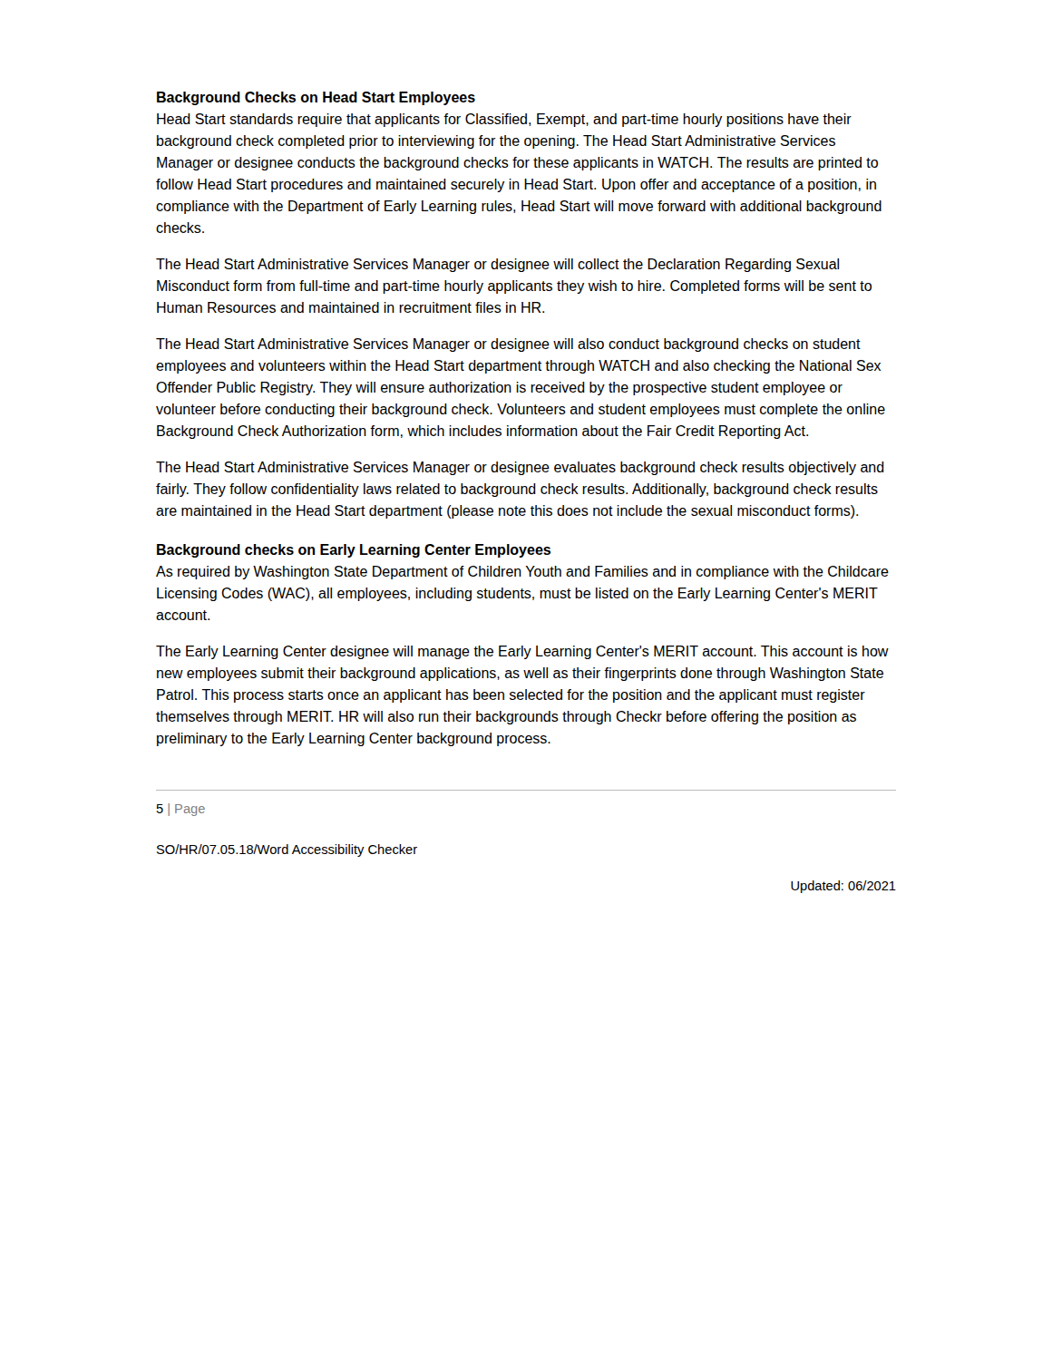Background Checks on Head Start Employees
Head Start standards require that applicants for Classified, Exempt, and part-time hourly positions have their background check completed prior to interviewing for the opening. The Head Start Administrative Services Manager or designee conducts the background checks for these applicants in WATCH. The results are printed to follow Head Start procedures and maintained securely in Head Start. Upon offer and acceptance of a position, in compliance with the Department of Early Learning rules, Head Start will move forward with additional background checks.
The Head Start Administrative Services Manager or designee will collect the Declaration Regarding Sexual Misconduct form from full-time and part-time hourly applicants they wish to hire. Completed forms will be sent to Human Resources and maintained in recruitment files in HR.
The Head Start Administrative Services Manager or designee will also conduct background checks on student employees and volunteers within the Head Start department through WATCH and also checking the National Sex Offender Public Registry. They will ensure authorization is received by the prospective student employee or volunteer before conducting their background check. Volunteers and student employees must complete the online Background Check Authorization form, which includes information about the Fair Credit Reporting Act.
The Head Start Administrative Services Manager or designee evaluates background check results objectively and fairly. They follow confidentiality laws related to background check results. Additionally, background check results are maintained in the Head Start department (please note this does not include the sexual misconduct forms).
Background checks on Early Learning Center Employees
As required by Washington State Department of Children Youth and Families and in compliance with the Childcare Licensing Codes (WAC), all employees, including students, must be listed on the Early Learning Center's MERIT account.
The Early Learning Center designee will manage the Early Learning Center's MERIT account. This account is how new employees submit their background applications, as well as their fingerprints done through Washington State Patrol. This process starts once an applicant has been selected for the position and the applicant must register themselves through MERIT. HR will also run their backgrounds through Checkr before offering the position as preliminary to the Early Learning Center background process.
5 | Page
SO/HR/07.05.18/Word Accessibility Checker
Updated: 06/2021